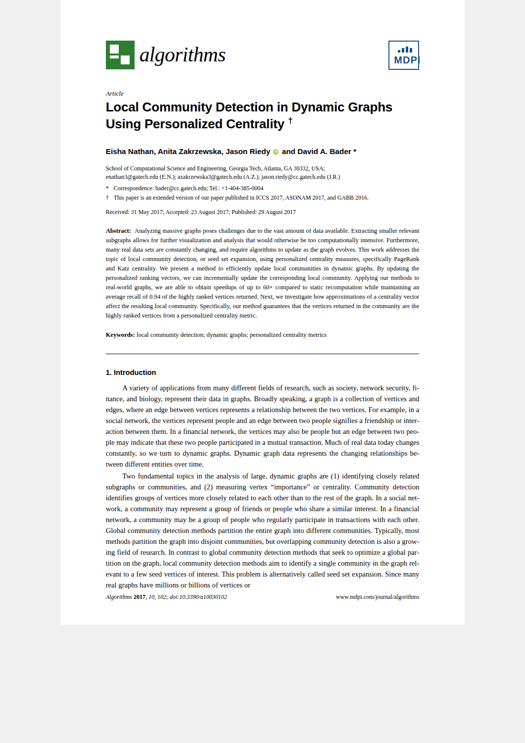algorithms
MDPI
Article
Local Community Detection in Dynamic Graphs
Using Personalized Centrality †
Eisha Nathan, Anita Zakrzewska, Jason Riedy and David A. Bader *
School of Computational Science and Engineering, Georgia Tech, Atlanta, GA 30332, USA;
enathan3@gatech.edu (E.N.); azakrzewska3@gatech.edu (A.Z.); jason.riedy@cc.gatech.edu (J.R.)
*Correspondence: bader@cc.gatech.edu; Tel.: +1-404-385-0004
†This paper is an extended version of our paper published in ICCS 2017, ASONAM 2017, and GABB 2016.
Received: 31 May 2017; Accepted: 23 August 2017; Published: 29 August 2017
Abstract: Analyzing massive graphs poses challenges due to the vast amount of data available. Extracting smaller relevant subgraphs allows for further visualization and analysis that would otherwise be too computationally intensive. Furthermore, many real data sets are constantly changing, and require algorithms to update as the graph evolves. This work addresses the topic of local community detection, or seed set expansion, using personalized centrality measures, specifically PageRank and Katz centrality. We present a method to efficiently update local communities in dynamic graphs. By updating the personalized ranking vectors, we can incrementally update the corresponding local community. Applying our methods to real-world graphs, we are able to obtain speedups of up to 60× compared to static recomputation while maintaining an average recall of 0.94 of the highly ranked vertices returned. Next, we investigate how approximations of a centrality vector affect the resulting local community. Specifically, our method guarantees that the vertices returned in the community are the highly ranked vertices from a personalized centrality metric.
Keywords: local community detection; dynamic graphs; personalized centrality metrics
1. Introduction
A variety of applications from many different fields of research, such as society, network security, finance, and biology, represent their data in graphs. Broadly speaking, a graph is a collection of vertices and edges, where an edge between vertices represents a relationship between the two vertices. For example, in a social network, the vertices represent people and an edge between two people signifies a friendship or interaction between them. In a financial network, the vertices may also be people but an edge between two people may indicate that these two people participated in a mutual transaction. Much of real data today changes constantly, so we turn to dynamic graphs. Dynamic graph data represents the changing relationships between different entities over time.
Two fundamental topics in the analysis of large, dynamic graphs are (1) identifying closely related subgraphs or communities, and (2) measuring vertex “importance” or centrality. Community detection identifies groups of vertices more closely related to each other than to the rest of the graph. In a social network, a community may represent a group of friends or people who share a similar interest. In a financial network, a community may be a group of people who regularly participate in transactions with each other. Global community detection methods partition the entire graph into different communities. Typically, most methods partition the graph into disjoint communities, but overlapping community detection is also a growing field of research. In contrast to global community detection methods that seek to optimize a global partition on the graph, local community detection methods aim to identify a single community in the graph relevant to a few seed vertices of interest. This problem is alternatively called seed set expansion. Since many real graphs have millions or billions of vertices or
Algorithms 2017, 10, 102; doi:10.3390/a10030102
www.mdpi.com/journal/algorithms